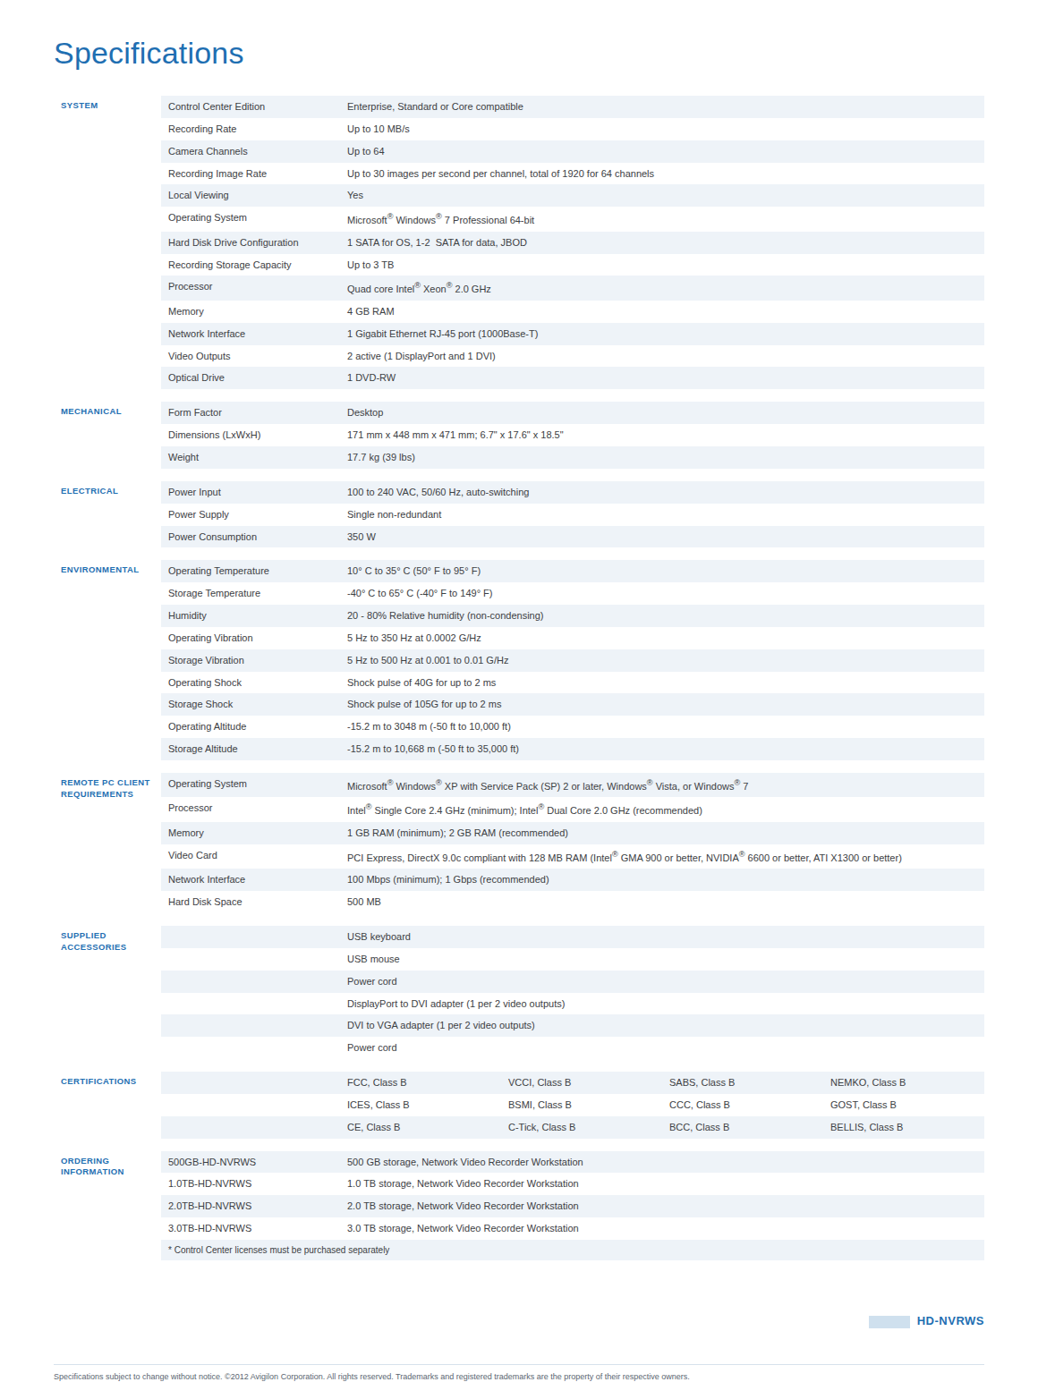Specifications
| System | Control Center Edition | Enterprise, Standard or Core compatible |
| Recording Rate | Up to 10 MB/s |
| Camera Channels | Up to 64 |
| Recording Image Rate | Up to 30 images per second per channel, total of 1920 for 64 channels |
| Local Viewing | Yes |
| Operating System | Microsoft ® Windows ® 7 Professional 64-bit |
| Hard Disk Drive Configuration | 1 SATA for OS, 1-2 SATA for data, JBOD |
| Recording Storage Capacity | Up to 3 TB |
| Processor | Quad core Intel ® Xeon ® 2.0 GHz |
| Memory | 4 GB RAM |
| Network Interface | 1 Gigabit Ethernet RJ-45 port (1000Base-T) |
| | Video Outputs | 2 active (1 DisplayPort and 1 DVI) |
| | Optical Drive | 1 DVD-RW |
| Mechanical | Form Factor | Desktop |
| Dimensions (LxWxH) | 171 mm x 448 mm x 471 mm; 6.7" x 17.6" x 18.5" |
| Weight | 17.7 kg (39 lbs) |
| Electrical | Power Input | 100 to 240 VAC, 50/60 Hz, auto-switching |
| Power Supply | Single non-redundant |
| Power Consumption | 350 W |
| Environmental | Operating Temperature | 10° C to 35° C (50° F to 95° F) |
| Storage Temperature | -40° C to 65° C (-40° F to 149° F) |
| Humidity | 20 - 80% Relative humidity (non-condensing) |
| Operating Vibration | 5 Hz to 350 Hz at 0.0002 G/Hz |
| Storage Vibration | 5 Hz to 500 Hz at 0.001 to 0.01 G/Hz |
| Operating Shock | Shock pulse of 40G for up to 2 ms |
| Storage Shock | Shock pulse of 105G for up to 2 ms |
| Operating Altitude | -15.2 m to 3048 m (-50 ft to 10,000 ft) |
| Storage Altitude | -15.2 m to 10,668 m (-50 ft to 35,000 ft) |
| Remote PC Client Requirements | Operating System | Microsoft ® Windows ® XP with Service Pack (SP) 2 or later, Windows ® Vista, or Windows ® 7 |
| Processor | Intel ® Single Core 2.4 GHz (minimum); Intel ® Dual Core 2.0 GHz (recommended) |
| Memory | 1 GB RAM (minimum); 2 GB RAM (recommended) |
| Video Card | PCI Express, DirectX 9.0c compliant with 128 MB RAM (Intel ® GMA 900 or better, NVIDIA ® 6600 or better, ATI X1300 or better) |
| Network Interface | 100 Mbps (minimum); 1 Gbps (recommended) |
| Hard Disk Space | 500 MB |
| Supplied Accessories | | USB keyboard |
| | USB mouse |
| | Power cord |
| | DisplayPort to DVI adapter (1 per 2 video outputs) |
| | DVI to VGA adapter (1 per 2 video outputs) |
| | Power cord |
| Certifications | | FCC, Class B | VCCI, Class B | SABS, Class B | NEMKO, Class B |
| | ICES, Class B | BSMI, Class B | CCC, Class B | GOST, Class B |
| | CE, Class B | C-Tick, Class B | BCC, Class B | BELLIS, Class B |
| Ordering Information | 500GB-HD-NVRWS | 500 GB storage, Network Video Recorder Workstation |
| 1.0TB-HD-NVRWS | 1.0 TB storage, Network Video Recorder Workstation |
| 2.0TB-HD-NVRWS | 2.0 TB storage, Network Video Recorder Workstation |
| 3.0TB-HD-NVRWS | 3.0 TB storage, Network Video Recorder Workstation |
| * Control Center licenses must be purchased separately |
HD-NVRWS
Specifications subject to change without notice. ©2012 Avigilon Corporation. All rights reserved. Trademarks and registered trademarks are the property of their respective owners.